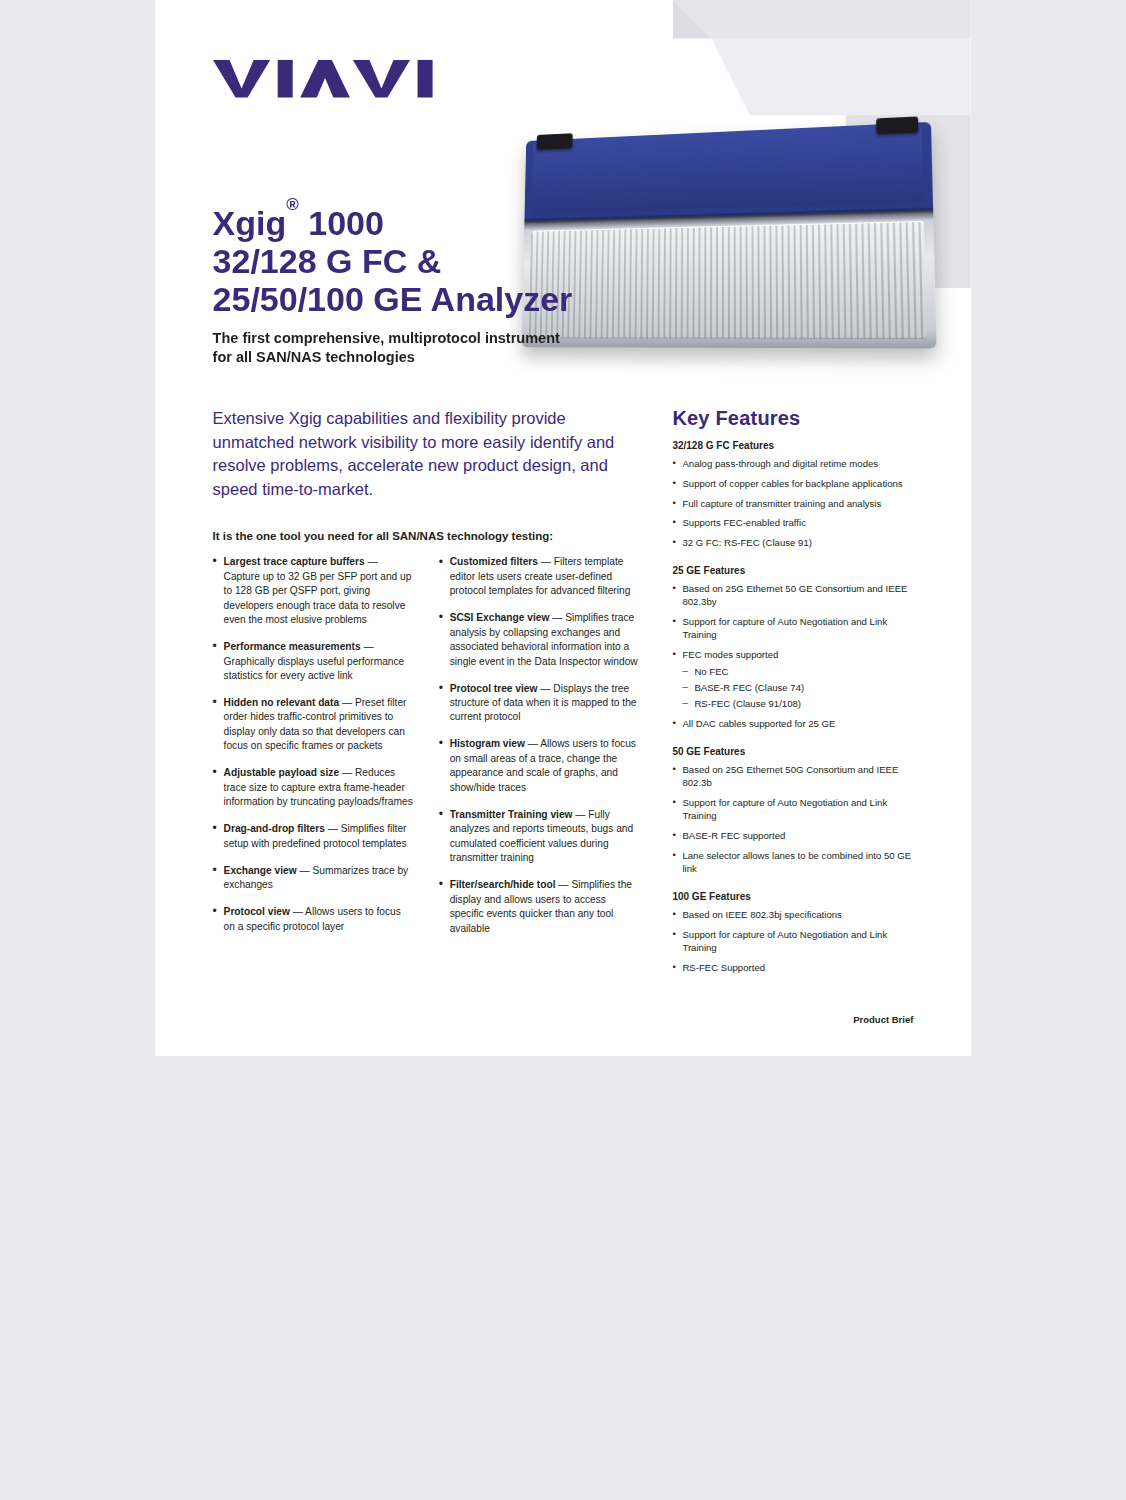VIAVI Xgig 1000
4×2 Port 16G/32G/40G Test Platform
Xgig® 1000
32/128 G FC &
25/50/100 GE Analyzer
The first comprehensive, multiprotocol instrument
for all SAN/NAS technologies
Extensive Xgig capabilities and flexibility provide unmatched network visibility to more easily identify and resolve problems, accelerate new product design, and speed time-to-market.
It is the one tool you need for all SAN/NAS technology testing:
Largest trace capture buffers — Capture up to 32 GB per SFP port and up to 128 GB per QSFP port, giving developers enough trace data to resolve even the most elusive problems
Performance measurements — Graphically displays useful performance statistics for every active link
Hidden no relevant data — Preset filter order hides traffic-control primitives to display only data so that developers can focus on specific frames or packets
Adjustable payload size — Reduces trace size to capture extra frame-header information by truncating payloads/frames
Drag-and-drop filters — Simplifies filter setup with predefined protocol templates
Exchange view — Summarizes trace by exchanges
Protocol view — Allows users to focus on a specific protocol layer
Customized filters — Filters template editor lets users create user-defined protocol templates for advanced filtering
SCSI Exchange view — Simplifies trace analysis by collapsing exchanges and associated behavioral information into a single event in the Data Inspector window
Protocol tree view — Displays the tree structure of data when it is mapped to the current protocol
Histogram view — Allows users to focus on small areas of a trace, change the appearance and scale of graphs, and show/hide traces
Transmitter Training view — Fully analyzes and reports timeouts, bugs and cumulated coefficient values during transmitter training
Filter/search/hide tool — Simplifies the display and allows users to access specific events quicker than any tool available
Key Features
32/128 G FC Features
Analog pass-through and digital retime modes
Support of copper cables for backplane applications
Full capture of transmitter training and analysis
Supports FEC-enabled traffic
32 G FC: RS-FEC (Clause 91)
25 GE Features
Based on 25G Ethernet 50 GE Consortium and IEEE 802.3by
Support for capture of Auto Negotiation and Link Training
FEC modes supported
No FEC
BASE-R FEC (Clause 74)
RS-FEC (Clause 91/108)
All DAC cables supported for 25 GE
50 GE Features
Based on 25G Ethernet 50G Consortium and IEEE 802.3b
Support for capture of Auto Negotiation and Link Training
BASE-R FEC supported
Lane selector allows lanes to be combined into 50 GE link
100 GE Features
Based on IEEE 802.3bj specifications
Support for capture of Auto Negotiation and Link Training
RS-FEC Supported
Product Brief